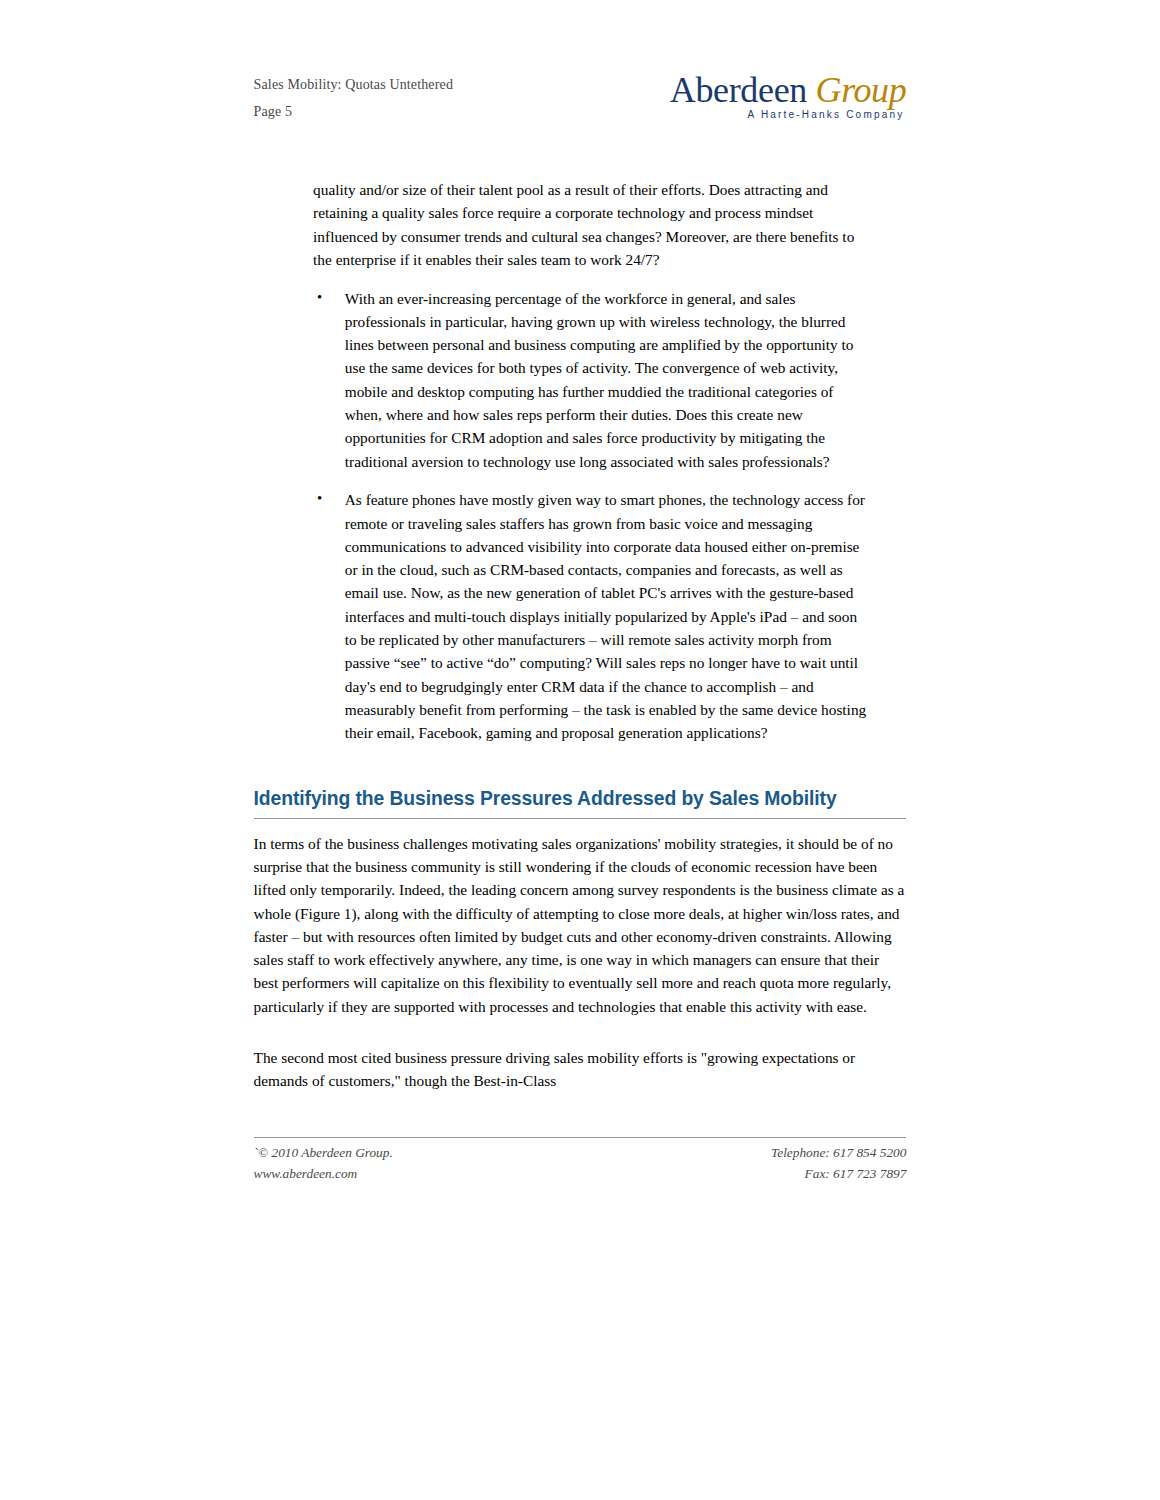Sales Mobility: Quotas Untethered
Page 5
Aberdeen Group
A Harte-Hanks Company
quality and/or size of their talent pool as a result of their efforts. Does attracting and retaining a quality sales force require a corporate technology and process mindset influenced by consumer trends and cultural sea changes? Moreover, are there benefits to the enterprise if it enables their sales team to work 24/7?
With an ever-increasing percentage of the workforce in general, and sales professionals in particular, having grown up with wireless technology, the blurred lines between personal and business computing are amplified by the opportunity to use the same devices for both types of activity. The convergence of web activity, mobile and desktop computing has further muddied the traditional categories of when, where and how sales reps perform their duties. Does this create new opportunities for CRM adoption and sales force productivity by mitigating the traditional aversion to technology use long associated with sales professionals?
As feature phones have mostly given way to smart phones, the technology access for remote or traveling sales staffers has grown from basic voice and messaging communications to advanced visibility into corporate data housed either on-premise or in the cloud, such as CRM-based contacts, companies and forecasts, as well as email use. Now, as the new generation of tablet PC's arrives with the gesture-based interfaces and multi-touch displays initially popularized by Apple's iPad – and soon to be replicated by other manufacturers – will remote sales activity morph from passive “see” to active “do” computing? Will sales reps no longer have to wait until day's end to begrudgingly enter CRM data if the chance to accomplish – and measurably benefit from performing – the task is enabled by the same device hosting their email, Facebook, gaming and proposal generation applications?
Identifying the Business Pressures Addressed by Sales Mobility
In terms of the business challenges motivating sales organizations' mobility strategies, it should be of no surprise that the business community is still wondering if the clouds of economic recession have been lifted only temporarily. Indeed, the leading concern among survey respondents is the business climate as a whole (Figure 1), along with the difficulty of attempting to close more deals, at higher win/loss rates, and faster – but with resources often limited by budget cuts and other economy-driven constraints. Allowing sales staff to work effectively anywhere, any time, is one way in which managers can ensure that their best performers will capitalize on this flexibility to eventually sell more and reach quota more regularly, particularly if they are supported with processes and technologies that enable this activity with ease.
The second most cited business pressure driving sales mobility efforts is "growing expectations or demands of customers," though the Best-in-Class
`© 2010 Aberdeen Group.
www.aberdeen.com
Telephone: 617 854 5200
Fax: 617 723 7897